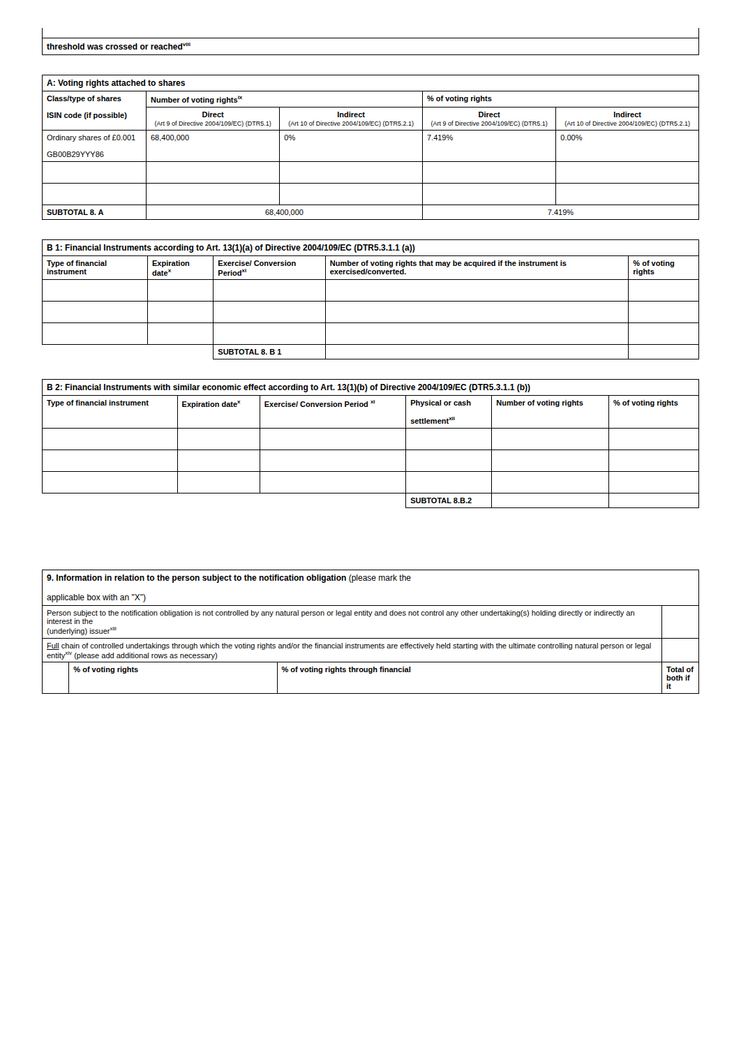| threshold was crossed or reached viii |
| A: Voting rights attached to shares |
| Class/type of shares ISIN code (if possible) | Number of voting rights ix | % of voting rights |
| Direct (Art 9 of Directive 2004/109/EC) (DTR5.1) | Indirect (Art 10 of Directive 2004/109/EC) (DTR5.2.1) | Direct (Art 9 of Directive 2004/109/EC) (DTR5.1) | Indirect (Art 10 of Directive 2004/109/EC) (DTR5.2.1) |
| Ordinary shares of £0.001 GB00B29YYY86 | 68,400,000 | 0% | 7.419% | 0.00% |
| SUBTOTAL 8. A | 68,400,000 | 7.419% |
| B 1: Financial Instruments according to Art. 13(1)(a) of Directive 2004/109/EC (DTR5.3.1.1 (a)) |
| Type of financial instrument | Expiration date x | Exercise/ Conversion Period xi | Number of voting rights that may be acquired if the instrument is exercised/converted. | % of voting rights |
| | | SUBTOTAL 8. B 1 | | |
| B 2: Financial Instruments with similar economic effect according to Art. 13(1)(b) of Directive 2004/109/EC (DTR5.3.1.1 (b)) |
| Type of financial instrument | Expiration date x | Exercise/ Conversion Period xi | Physical or cash settlement xii | Number of voting rights | % of voting rights |
| | | | SUBTOTAL 8.B.2 | | |
| 9. Information in relation to the person subject to the notification obligation (please mark the applicable box with an "X") |
| Person subject to the notification obligation is not controlled by any natural person or legal entity and does not control any other undertaking(s) holding directly or indirectly an interest in the (underlying) issuer xiii | |
| Full chain of controlled undertakings through which the voting rights and/or the financial instruments are effectively held starting with the ultimate controlling natural person or legal entity xiv (please add additional rows as necessary) | |
| | % of voting rights | % of voting rights through financial | Total of both if it |